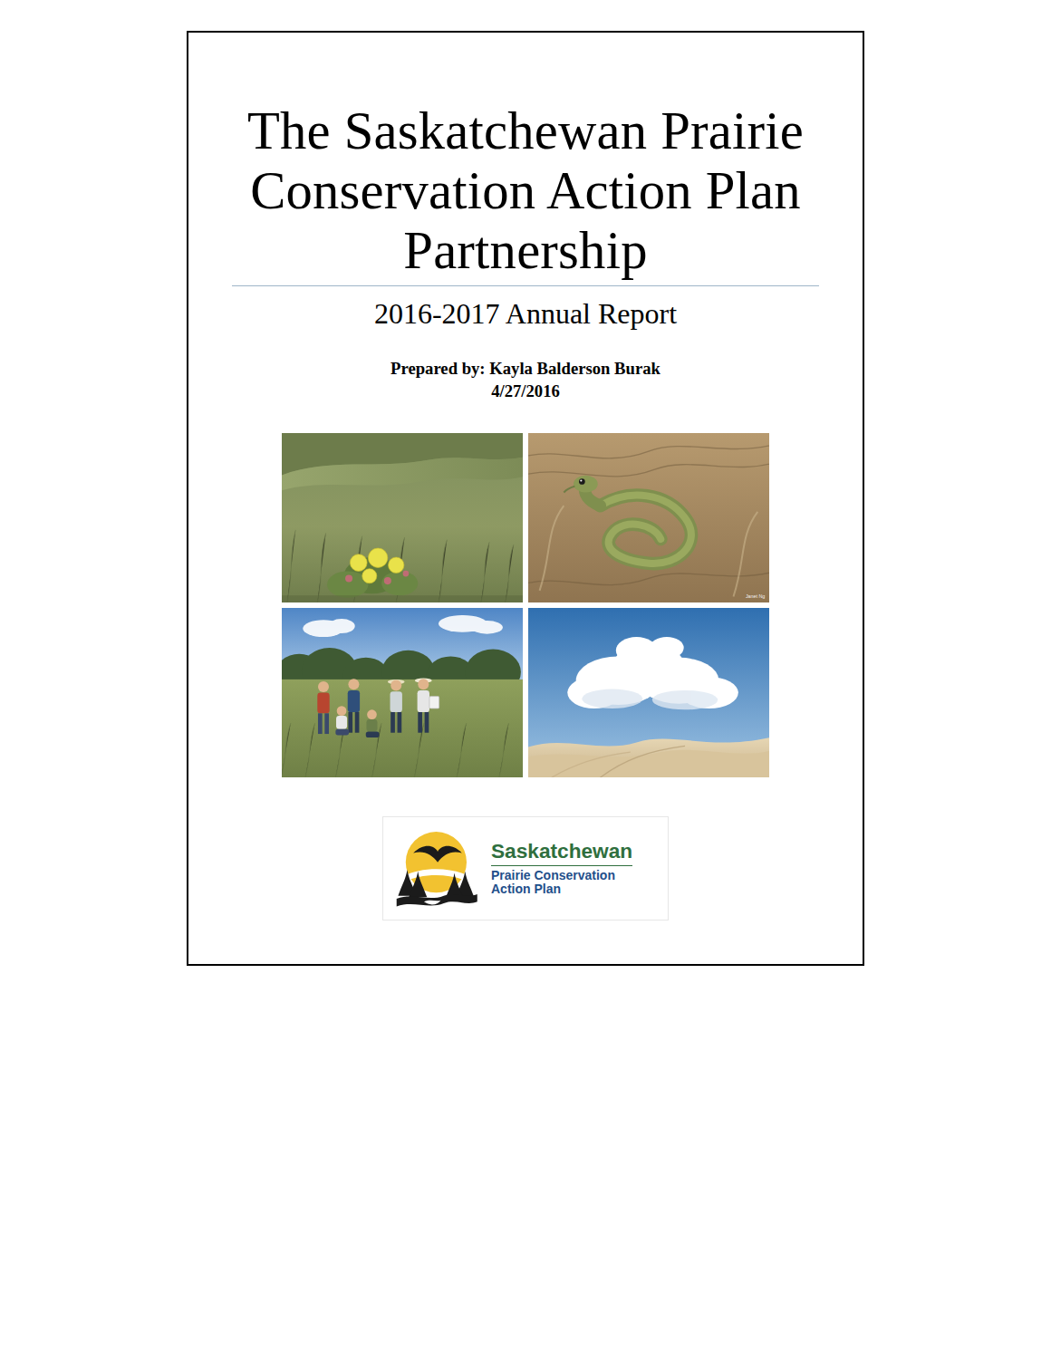The Saskatchewan Prairie Conservation Action Plan Partnership
2016-2017 Annual Report
Prepared by: Kayla Balderson Burak
4/27/2016
Janet Ng
Saskatchewan
Prairie Conservation
Action Plan